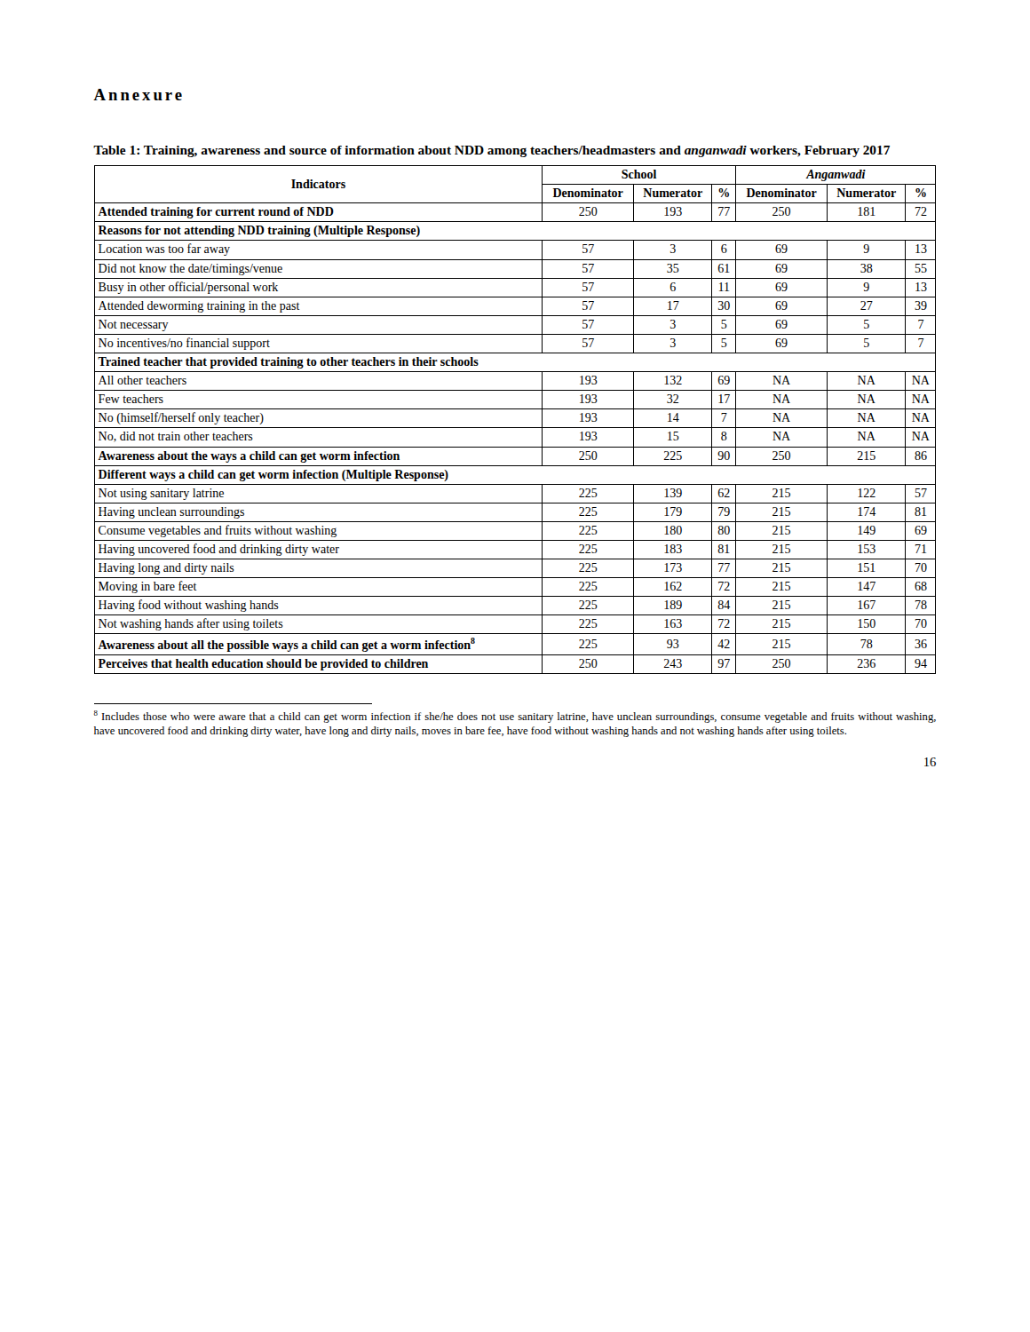Annexure
Table 1: Training, awareness and source of information about NDD among teachers/headmasters and anganwadi workers, February 2017
| Indicators | School | Anganwadi |
| --- | --- | --- |
| Denominator | Numerator | % | Denominator | Numerator | % |
| Attended training for current round of NDD | 250 | 193 | 77 | 250 | 181 | 72 |
| Reasons for not attending NDD training (Multiple Response) |
| Location was too far away | 57 | 3 | 6 | 69 | 9 | 13 |
| Did not know the date/timings/venue | 57 | 35 | 61 | 69 | 38 | 55 |
| Busy in other official/personal work | 57 | 6 | 11 | 69 | 9 | 13 |
| Attended deworming training in the past | 57 | 17 | 30 | 69 | 27 | 39 |
| Not necessary | 57 | 3 | 5 | 69 | 5 | 7 |
| No incentives/no financial support | 57 | 3 | 5 | 69 | 5 | 7 |
| Trained teacher that provided training to other teachers in their schools |
| All other teachers | 193 | 132 | 69 | NA | NA | NA |
| Few teachers | 193 | 32 | 17 | NA | NA | NA |
| No (himself/herself only teacher) | 193 | 14 | 7 | NA | NA | NA |
| No, did not train other teachers | 193 | 15 | 8 | NA | NA | NA |
| Awareness about the ways a child can get worm infection | 250 | 225 | 90 | 250 | 215 | 86 |
| Different ways a child can get worm infection (Multiple Response) |
| Not using sanitary latrine | 225 | 139 | 62 | 215 | 122 | 57 |
| Having unclean surroundings | 225 | 179 | 79 | 215 | 174 | 81 |
| Consume vegetables and fruits without washing | 225 | 180 | 80 | 215 | 149 | 69 |
| Having uncovered food and drinking dirty water | 225 | 183 | 81 | 215 | 153 | 71 |
| Having long and dirty nails | 225 | 173 | 77 | 215 | 151 | 70 |
| Moving in bare feet | 225 | 162 | 72 | 215 | 147 | 68 |
| Having food without washing hands | 225 | 189 | 84 | 215 | 167 | 78 |
| Not washing hands after using toilets | 225 | 163 | 72 | 215 | 150 | 70 |
| Awareness about all the possible ways a child can get a worm infection 8 | 225 | 93 | 42 | 215 | 78 | 36 |
| Perceives that health education should be provided to children | 250 | 243 | 97 | 250 | 236 | 94 |
8 Includes those who were aware that a child can get worm infection if she/he does not use sanitary latrine, have unclean surroundings, consume vegetable and fruits without washing, have uncovered food and drinking dirty water, have long and dirty nails, moves in bare fee, have food without washing hands and not washing hands after using toilets.
16